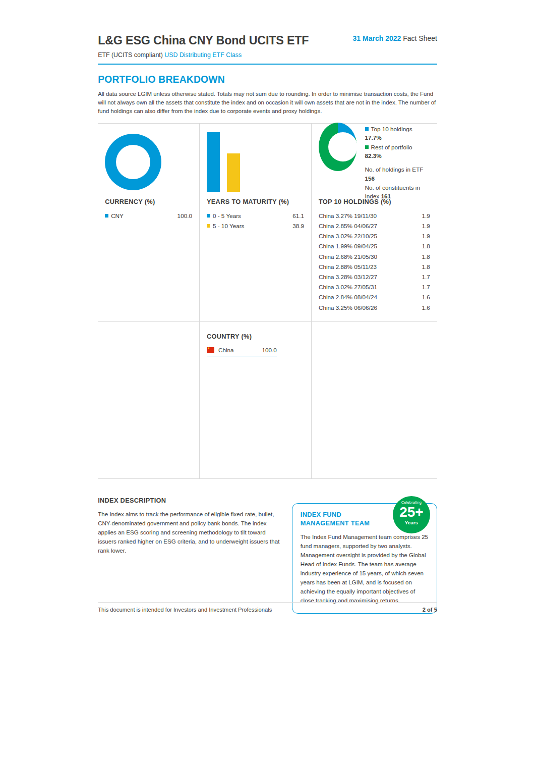L&G ESG China CNY Bond UCITS ETF
ETF (UCITS compliant) USD Distributing ETF Class
31 March 2022 Fact Sheet
PORTFOLIO BREAKDOWN
All data source LGIM unless otherwise stated. Totals may not sum due to rounding. In order to minimise transaction costs, the Fund will not always own all the assets that constitute the index and on occasion it will own assets that are not in the index. The number of fund holdings can also differ from the index due to corporate events and proxy holdings.
Currency (%)
| CNY | 100.0 |
Years to Maturity (%)
| 0 - 5 Years | 61.1 |
| 5 - 10 Years | 38.9 |
Top 10 holdings 17.7%
Rest of portfolio 82.3%
No. of holdings in ETF 156
No. of constituents in Index 161
Top 10 Holdings (%)
| China 3.27% 19/11/30 | 1.9 |
| China 2.85% 04/06/27 | 1.9 |
| China 3.02% 22/10/25 | 1.9 |
| China 1.99% 09/04/25 | 1.8 |
| China 2.68% 21/05/30 | 1.8 |
| China 2.88% 05/11/23 | 1.8 |
| China 3.28% 03/12/27 | 1.7 |
| China 3.02% 27/05/31 | 1.7 |
| China 2.84% 08/04/24 | 1.6 |
| China 3.25% 06/06/26 | 1.6 |
Country (%)
China 100.0
Index Description
The Index aims to track the performance of eligible fixed-rate, bullet, CNY-denominated government and policy bank bonds. The index applies an ESG scoring and screening methodology to tilt toward issuers ranked higher on ESG criteria, and to underweight issuers that rank lower.
Celebrating
25+
Years
Index Fund
Management Team
The Index Fund Management team comprises 25 fund managers, supported by two analysts. Management oversight is provided by the Global Head of Index Funds. The team has average industry experience of 15 years, of which seven years has been at LGIM, and is focused on achieving the equally important objectives of close tracking and maximising returns.
This document is intended for Investors and Investment Professionals
2 of 5